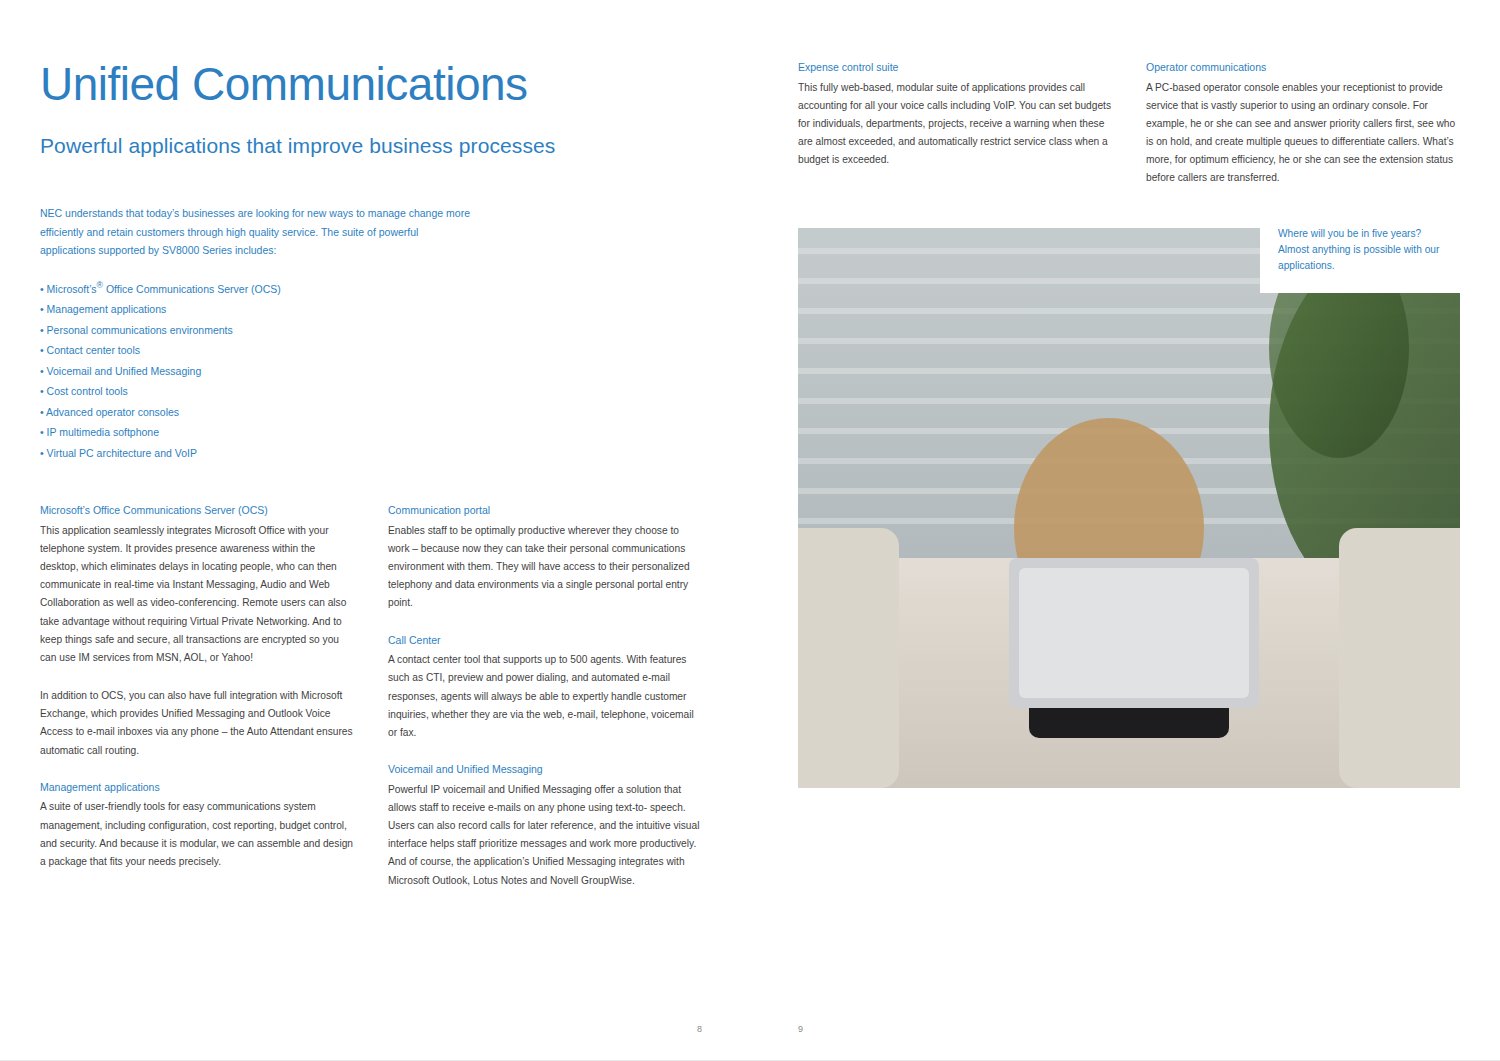Unified Communications
Powerful applications that improve business processes
NEC understands that today’s businesses are looking for new ways to manage change more efficiently and retain customers through high quality service. The suite of powerful applications supported by SV8000 Series includes:
Microsoft’s® Office Communications Server (OCS)
Management applications
Personal communications environments
Contact center tools
Voicemail and Unified Messaging
Cost control tools
Advanced operator consoles
IP multimedia softphone
Virtual PC architecture and VoIP
Microsoft’s Office Communications Server (OCS)
This application seamlessly integrates Microsoft Office with your telephone system. It provides presence awareness within the desktop, which eliminates delays in locating people, who can then communicate in real-time via Instant Messaging, Audio and Web Collaboration as well as video-conferencing. Remote users can also take advantage without requiring Virtual Private Networking. And to keep things safe and secure, all transactions are encrypted so you can use IM services from MSN, AOL, or Yahoo!
In addition to OCS, you can also have full integration with Microsoft Exchange, which provides Unified Messaging and Outlook Voice Access to e-mail inboxes via any phone – the Auto Attendant ensures automatic call routing.
Management applications
A suite of user-friendly tools for easy communications system management, including configuration, cost reporting, budget control, and security. And because it is modular, we can assemble and design a package that fits your needs precisely.
Communication portal
Enables staff to be optimally productive wherever they choose to work – because now they can take their personal communications environment with them. They will have access to their personalized telephony and data environments via a single personal portal entry point.
Call Center
A contact center tool that supports up to 500 agents. With features such as CTI, preview and power dialing, and automated e-mail responses, agents will always be able to expertly handle customer inquiries, whether they are via the web, e-mail, telephone, voicemail or fax.
Voicemail and Unified Messaging
Powerful IP voicemail and Unified Messaging offer a solution that allows staff to receive e-mails on any phone using text-to- speech. Users can also record calls for later reference, and the intuitive visual interface helps staff prioritize messages and work more productively. And of course, the application’s Unified Messaging integrates with Microsoft Outlook, Lotus Notes and Novell GroupWise.
8
Expense control suite
This fully web-based, modular suite of applications provides call accounting for all your voice calls including VoIP. You can set budgets for individuals, departments, projects, receive a warning when these are almost exceeded, and automatically restrict service class when a budget is exceeded.
Operator communications
A PC-based operator console enables your receptionist to provide service that is vastly superior to using an ordinary console. For example, he or she can see and answer priority callers first, see who is on hold, and create multiple queues to differentiate callers. What’s more, for optimum efficiency, he or she can see the extension status before callers are transferred.
Where will you be in five years?
Almost anything is possible with our applications.
9